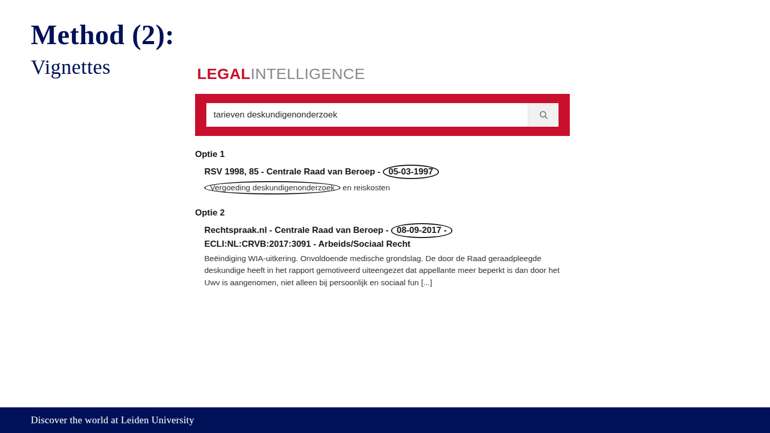Method (2):
Vignettes
LEGAL INTELLIGENCE
Optie 1
RSV 1998, 85 - Centrale Raad van Beroep - 05-03-1997
Vergoeding deskundigenonderzoek en reiskosten
Optie 2
Rechtspraak.nl - Centrale Raad van Beroep - 08-09-2017 -
ECLI:NL:CRVB:2017:3091 - Arbeids/Sociaal Recht
Beëindiging WIA-uitkering. Onvoldoende medische grondslag. De door de Raad geraadpleegde deskundige heeft in het rapport gemotiveerd uiteengezet dat appellante meer beperkt is dan door het Uwv is aangenomen, niet alleen bij persoonlijk en sociaal fun [...]
Discover the world at Leiden University